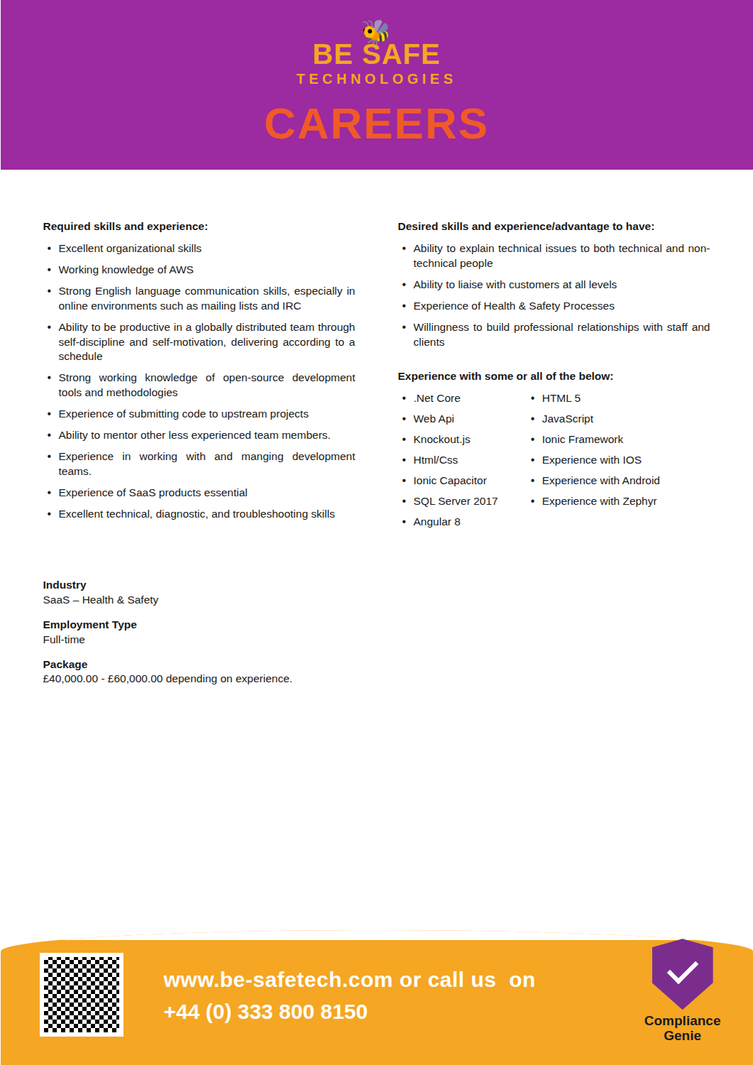🐝
BE SAFE
TECHNOLOGIES
CAREERS
Required skills and experience:
Excellent organizational skills
Working knowledge of AWS
Strong English language communication skills, especially in online environments such as mailing lists and IRC
Ability to be productive in a globally distributed team through self-discipline and self-motivation, delivering according to a schedule
Strong working knowledge of open-source development tools and methodologies
Experience of submitting code to upstream projects
Ability to mentor other less experienced team members.
Experience in working with and manging development teams.
Experience of SaaS products essential
Excellent technical, diagnostic, and troubleshooting skills
Desired skills and experience/advantage to have:
Ability to explain technical issues to both technical and non-technical people
Ability to liaise with customers at all levels
Experience of Health & Safety Processes
Willingness to build professional relationships with staff and clients
Experience with some or all of the below:
.Net Core
Web Api
Knockout.js
Html/Css
Ionic Capacitor
SQL Server 2017
Angular 8
HTML 5
JavaScript
Ionic Framework
Experience with IOS
Experience with Android
Experience with Zephyr
Industry
SaaS – Health & Safety
Employment Type
Full-time
Package
£40,000.00 - £60,000.00 depending on experience.
www.be-safetech.com or call us on
+44 (0) 333 800 8150
Compliance
Genie